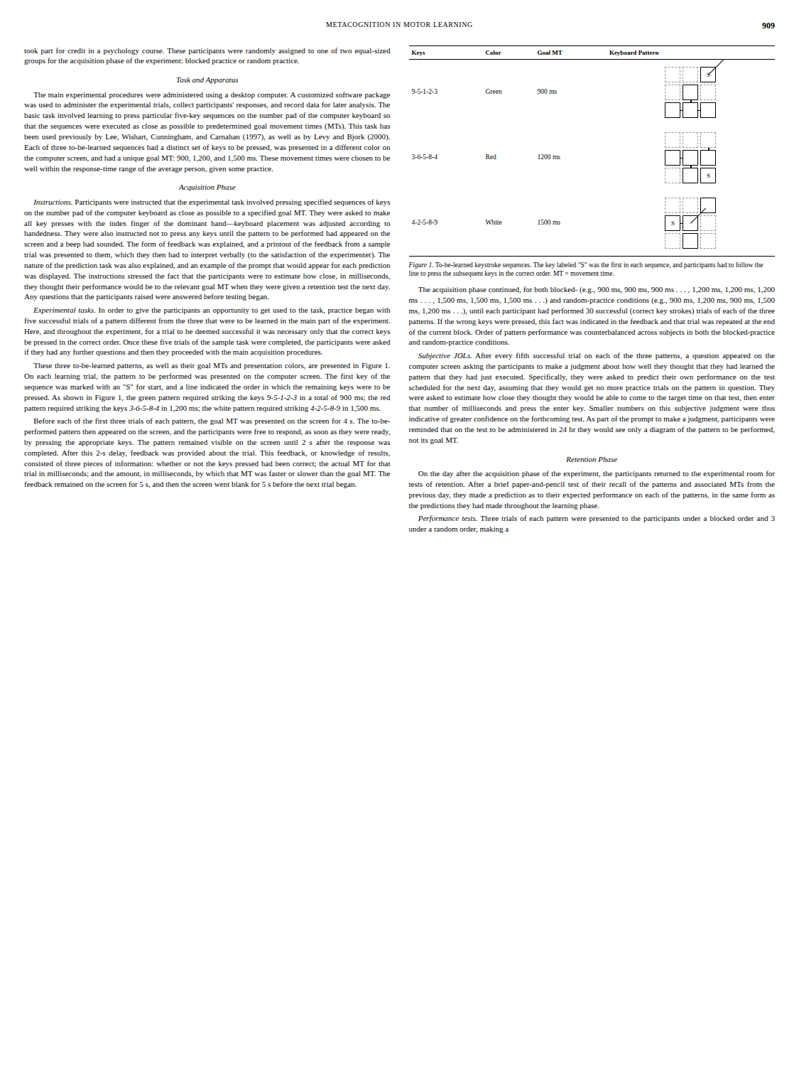Metacognition in Motor Learning 909
took part for credit in a psychology course. These participants were randomly assigned to one of two equal-sized groups for the acquisition phase of the experiment: blocked practice or random practice.
Task and Apparatus
The main experimental procedures were administered using a desktop computer. A customized software package was used to administer the experimental trials, collect participants' responses, and record data for later analysis. The basic task involved learning to press particular five-key sequences on the number pad of the computer keyboard so that the sequences were executed as close as possible to predetermined goal movement times (MTs). This task has been used previously by Lee, Wishart, Cunningham, and Carnahan (1997), as well as by Levy and Bjork (2000). Each of three to-be-learned sequences had a distinct set of keys to be pressed, was presented in a different color on the computer screen, and had a unique goal MT: 900, 1,200, and 1,500 ms. These movement times were chosen to be well within the response-time range of the average person, given some practice.
Acquisition Phase
Instructions. Participants were instructed that the experimental task involved pressing specified sequences of keys on the number pad of the computer keyboard as close as possible to a specified goal MT. They were asked to make all key presses with the index finger of the dominant hand—keyboard placement was adjusted according to handedness. They were also instructed not to press any keys until the pattern to be performed had appeared on the screen and a beep had sounded. The form of feedback was explained, and a printout of the feedback from a sample trial was presented to them, which they then had to interpret verbally (to the satisfaction of the experimenter). The nature of the prediction task was also explained, and an example of the prompt that would appear for each prediction was displayed. The instructions stressed the fact that the participants were to estimate how close, in milliseconds, they thought their performance would be to the relevant goal MT when they were given a retention test the next day. Any questions that the participants raised were answered before testing began.
Experimental tasks. In order to give the participants an opportunity to get used to the task, practice began with five successful trials of a pattern different from the three that were to be learned in the main part of the experiment. Here, and throughout the experiment, for a trial to be deemed successful it was necessary only that the correct keys be pressed in the correct order. Once these five trials of the sample task were completed, the participants were asked if they had any further questions and then they proceeded with the main acquisition procedures.
These three to-be-learned patterns, as well as their goal MTs and presentation colors, are presented in Figure 1. On each learning trial, the pattern to be performed was presented on the computer screen. The first key of the sequence was marked with an "S" for start, and a line indicated the order in which the remaining keys were to be pressed. As shown in Figure 1, the green pattern required striking the keys 9-5-1-2-3 in a total of 900 ms; the red pattern required striking the keys 3-6-5-8-4 in 1,200 ms; the white pattern required striking 4-2-5-8-9 in 1,500 ms.
Before each of the first three trials of each pattern, the goal MT was presented on the screen for 4 s. The to-be-performed pattern then appeared on the screen, and the participants were free to respond, as soon as they were ready, by pressing the appropriate keys. The pattern remained visible on the screen until 2 s after the response was completed. After this 2-s delay, feedback was provided about the trial. This feedback, or knowledge of results, consisted of three pieces of information: whether or not the keys pressed had been correct; the actual MT for that trial in milliseconds; and the amount, in milliseconds, by which that MT was faster or slower than the goal MT. The feedback remained on the screen for 5 s, and then the screen went blank for 5 s before the next trial began.
| Keys | Color | Goal MT | Keyboard Pattern |
| --- | --- | --- | --- |
| 9-5-1-2-3 | Green | 900 ms | S |
| 3-6-5-8-4 | Red | 1200 ms | S |
| 4-2-5-8-9 | White | 1500 ms | S |
Figure 1. To-be-learned keystroke sequences. The key labeled "S" was the first in each sequence, and participants had to follow the line to press the subsequent keys in the correct order. MT = movement time.
The acquisition phase continued, for both blocked- (e.g., 900 ms, 900 ms, 900 ms . . . , 1,200 ms, 1,200 ms, 1,200 ms . . . , 1,500 ms, 1,500 ms, 1,500 ms . . .) and random-practice conditions (e.g., 900 ms, 1,200 ms, 900 ms, 1,500 ms, 1,200 ms . . .), until each participant had performed 30 successful (correct key strokes) trials of each of the three patterns. If the wrong keys were pressed, this fact was indicated in the feedback and that trial was repeated at the end of the current block. Order of pattern performance was counterbalanced across subjects in both the blocked-practice and random-practice conditions.
Subjective JOLs. After every fifth successful trial on each of the three patterns, a question appeared on the computer screen asking the participants to make a judgment about how well they thought that they had learned the pattern that they had just executed. Specifically, they were asked to predict their own performance on the test scheduled for the next day, assuming that they would get no more practice trials on the pattern in question. They were asked to estimate how close they thought they would be able to come to the target time on that test, then enter that number of milliseconds and press the enter key. Smaller numbers on this subjective judgment were thus indicative of greater confidence on the forthcoming test. As part of the prompt to make a judgment, participants were reminded that on the test to be administered in 24 hr they would see only a diagram of the pattern to be performed, not its goal MT.
Retention Phase
On the day after the acquisition phase of the experiment, the participants returned to the experimental room for tests of retention. After a brief paper-and-pencil test of their recall of the patterns and associated MTs from the previous day, they made a prediction as to their expected performance on each of the patterns, in the same form as the predictions they had made throughout the learning phase.
Performance tests. Three trials of each pattern were presented to the participants under a blocked order and 3 under a random order, making a